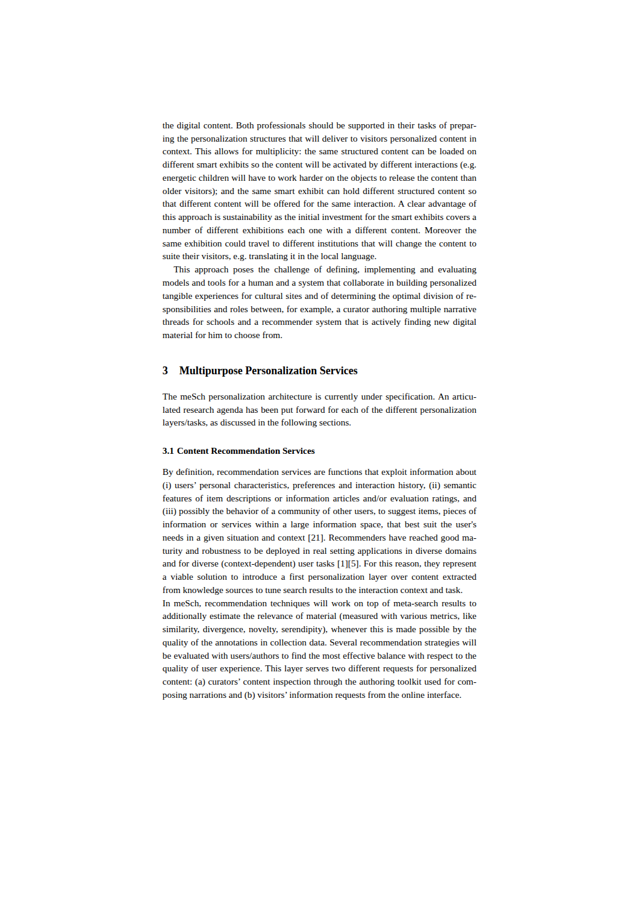the digital content. Both professionals should be supported in their tasks of preparing the personalization structures that will deliver to visitors personalized content in context. This allows for multiplicity: the same structured content can be loaded on different smart exhibits so the content will be activated by different interactions (e.g. energetic children will have to work harder on the objects to release the content than older visitors); and the same smart exhibit can hold different structured content so that different content will be offered for the same interaction. A clear advantage of this approach is sustainability as the initial investment for the smart exhibits covers a number of different exhibitions each one with a different content. Moreover the same exhibition could travel to different institutions that will change the content to suite their visitors, e.g. translating it in the local language.
This approach poses the challenge of defining, implementing and evaluating models and tools for a human and a system that collaborate in building personalized tangible experiences for cultural sites and of determining the optimal division of responsibilities and roles between, for example, a curator authoring multiple narrative threads for schools and a recommender system that is actively finding new digital material for him to choose from.
3 Multipurpose Personalization Services
The meSch personalization architecture is currently under specification. An articulated research agenda has been put forward for each of the different personalization layers/tasks, as discussed in the following sections.
3.1 Content Recommendation Services
By definition, recommendation services are functions that exploit information about (i) users’ personal characteristics, preferences and interaction history, (ii) semantic features of item descriptions or information articles and/or evaluation ratings, and (iii) possibly the behavior of a community of other users, to suggest items, pieces of information or services within a large information space, that best suit the user's needs in a given situation and context [21]. Recommenders have reached good maturity and robustness to be deployed in real setting applications in diverse domains and for diverse (context-dependent) user tasks [1][5]. For this reason, they represent a viable solution to introduce a first personalization layer over content extracted from knowledge sources to tune search results to the interaction context and task.
In meSch, recommendation techniques will work on top of meta-search results to additionally estimate the relevance of material (measured with various metrics, like similarity, divergence, novelty, serendipity), whenever this is made possible by the quality of the annotations in collection data. Several recommendation strategies will be evaluated with users/authors to find the most effective balance with respect to the quality of user experience. This layer serves two different requests for personalized content: (a) curators’ content inspection through the authoring toolkit used for composing narrations and (b) visitors’ information requests from the online interface.